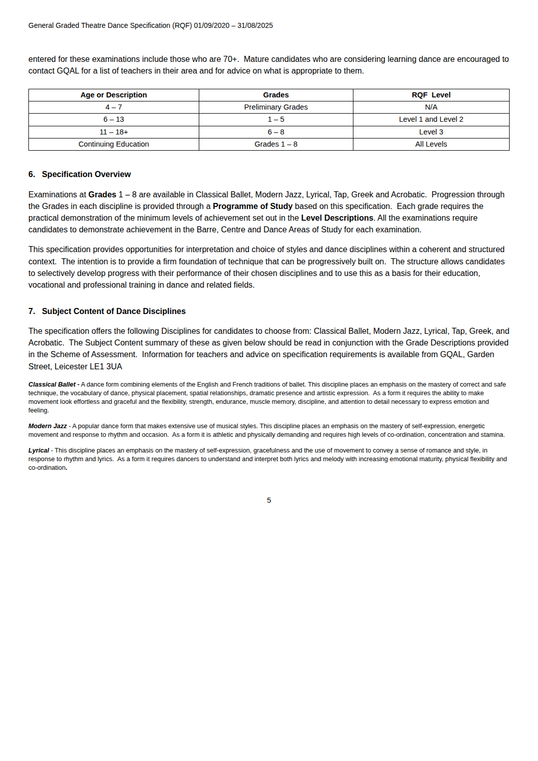General Graded Theatre Dance Specification (RQF) 01/09/2020 – 31/08/2025
entered for these examinations include those who are 70+. Mature candidates who are considering learning dance are encouraged to contact GQAL for a list of teachers in their area and for advice on what is appropriate to them.
| Age or Description | Grades | RQF Level |
| --- | --- | --- |
| 4 – 7 | Preliminary Grades | N/A |
| 6 – 13 | 1 – 5 | Level 1 and Level 2 |
| 11 – 18+ | 6 – 8 | Level 3 |
| Continuing Education | Grades 1 – 8 | All Levels |
6. Specification Overview
Examinations at Grades 1 – 8 are available in Classical Ballet, Modern Jazz, Lyrical, Tap, Greek and Acrobatic. Progression through the Grades in each discipline is provided through a Programme of Study based on this specification. Each grade requires the practical demonstration of the minimum levels of achievement set out in the Level Descriptions. All the examinations require candidates to demonstrate achievement in the Barre, Centre and Dance Areas of Study for each examination.
This specification provides opportunities for interpretation and choice of styles and dance disciplines within a coherent and structured context. The intention is to provide a firm foundation of technique that can be progressively built on. The structure allows candidates to selectively develop progress with their performance of their chosen disciplines and to use this as a basis for their education, vocational and professional training in dance and related fields.
7. Subject Content of Dance Disciplines
The specification offers the following Disciplines for candidates to choose from: Classical Ballet, Modern Jazz, Lyrical, Tap, Greek, and Acrobatic. The Subject Content summary of these as given below should be read in conjunction with the Grade Descriptions provided in the Scheme of Assessment. Information for teachers and advice on specification requirements is available from GQAL, Garden Street, Leicester LE1 3UA
Classical Ballet - A dance form combining elements of the English and French traditions of ballet. This discipline places an emphasis on the mastery of correct and safe technique, the vocabulary of dance, physical placement, spatial relationships, dramatic presence and artistic expression. As a form it requires the ability to make movement look effortless and graceful and the flexibility, strength, endurance, muscle memory, discipline, and attention to detail necessary to express emotion and feeling.
Modern Jazz - A popular dance form that makes extensive use of musical styles. This discipline places an emphasis on the mastery of self-expression, energetic movement and response to rhythm and occasion. As a form it is athletic and physically demanding and requires high levels of co-ordination, concentration and stamina.
Lyrical - This discipline places an emphasis on the mastery of self-expression, gracefulness and the use of movement to convey a sense of romance and style, in response to rhythm and lyrics. As a form it requires dancers to understand and interpret both lyrics and melody with increasing emotional maturity, physical flexibility and co-ordination.
5